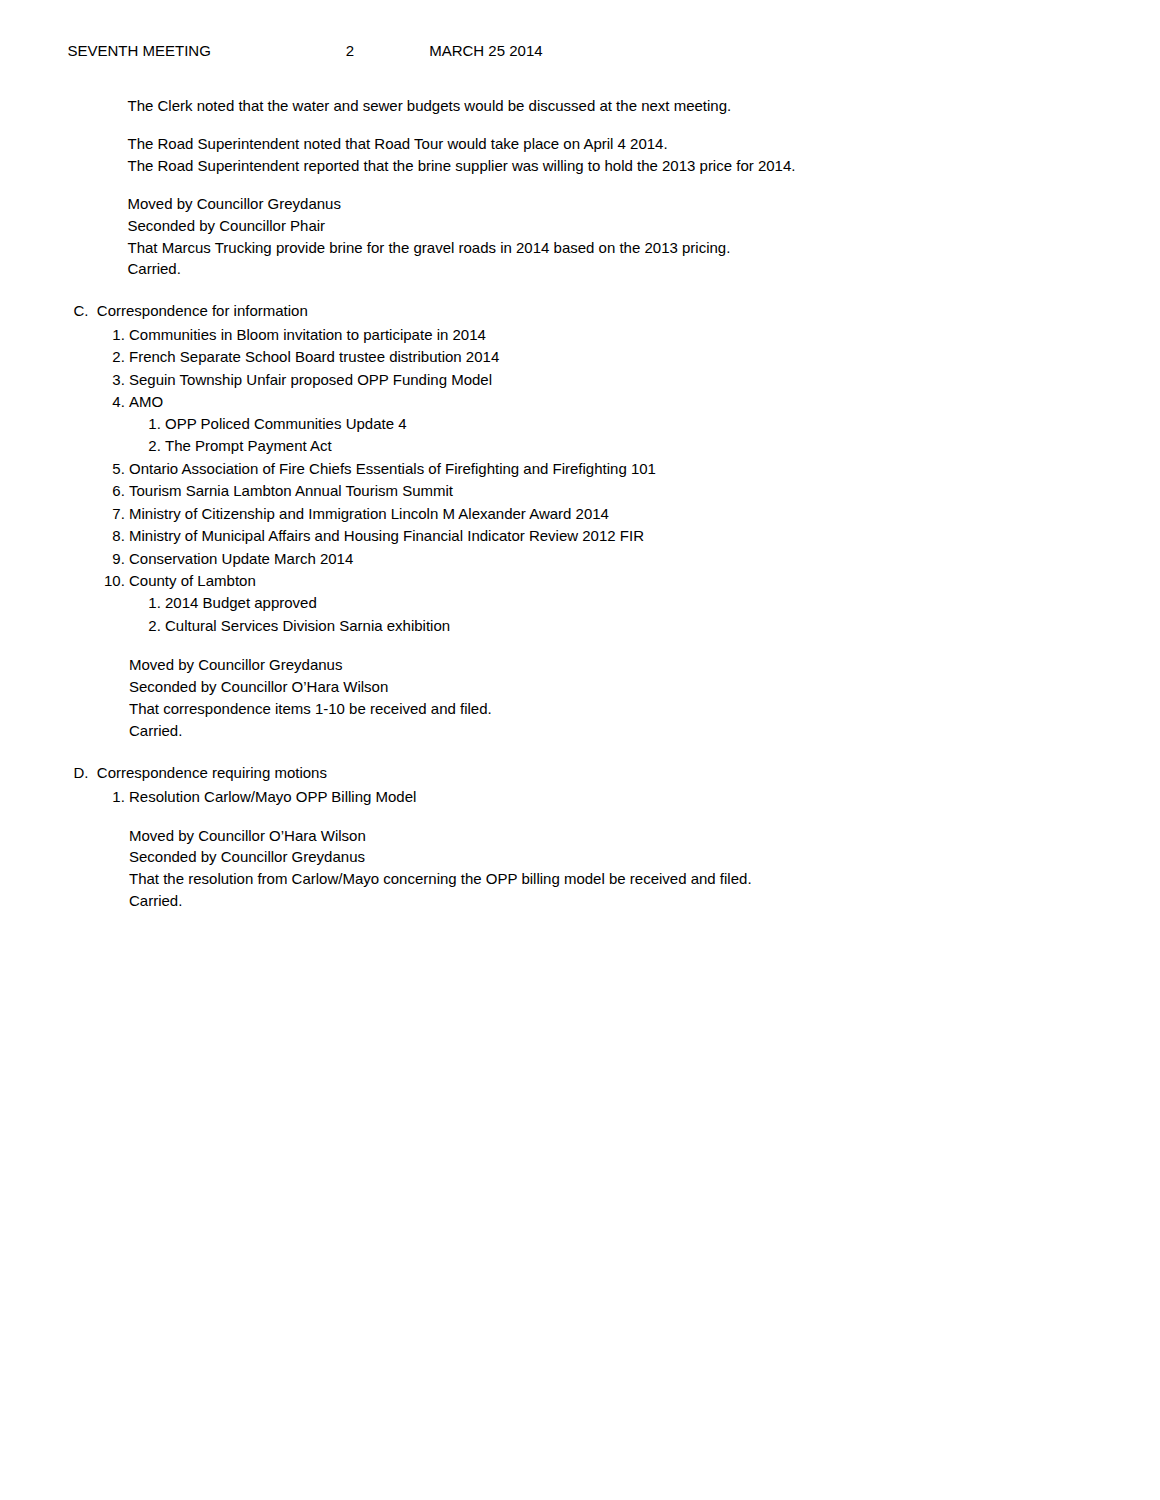SEVENTH MEETING
2
MARCH 25 2014
The Clerk noted that the water and sewer budgets would be discussed at the next meeting.
The Road Superintendent noted that Road Tour would take place on April 4 2014.
The Road Superintendent reported that the brine supplier was willing to hold the 2013 price for 2014.
Moved by Councillor Greydanus
Seconded by Councillor Phair
That Marcus Trucking provide brine for the gravel roads in 2014 based on the 2013 pricing.
Carried.
C. Correspondence for information
Communities in Bloom invitation to participate in 2014
French Separate School Board trustee distribution 2014
Seguin Township Unfair proposed OPP Funding Model
AMO
OPP Policed Communities Update 4
The Prompt Payment Act
Ontario Association of Fire Chiefs Essentials of Firefighting and Firefighting 101
Tourism Sarnia Lambton Annual Tourism Summit
Ministry of Citizenship and Immigration Lincoln M Alexander Award 2014
Ministry of Municipal Affairs and Housing Financial Indicator Review 2012 FIR
Conservation Update March 2014
County of Lambton
2014 Budget approved
Cultural Services Division Sarnia exhibition
Moved by Councillor Greydanus
Seconded by Councillor O’Hara Wilson
That correspondence items 1-10 be received and filed.
Carried.
D. Correspondence requiring motions
Resolution Carlow/Mayo OPP Billing Model
Moved by Councillor O’Hara Wilson
Seconded by Councillor Greydanus
That the resolution from Carlow/Mayo concerning the OPP billing model be received and filed.
Carried.